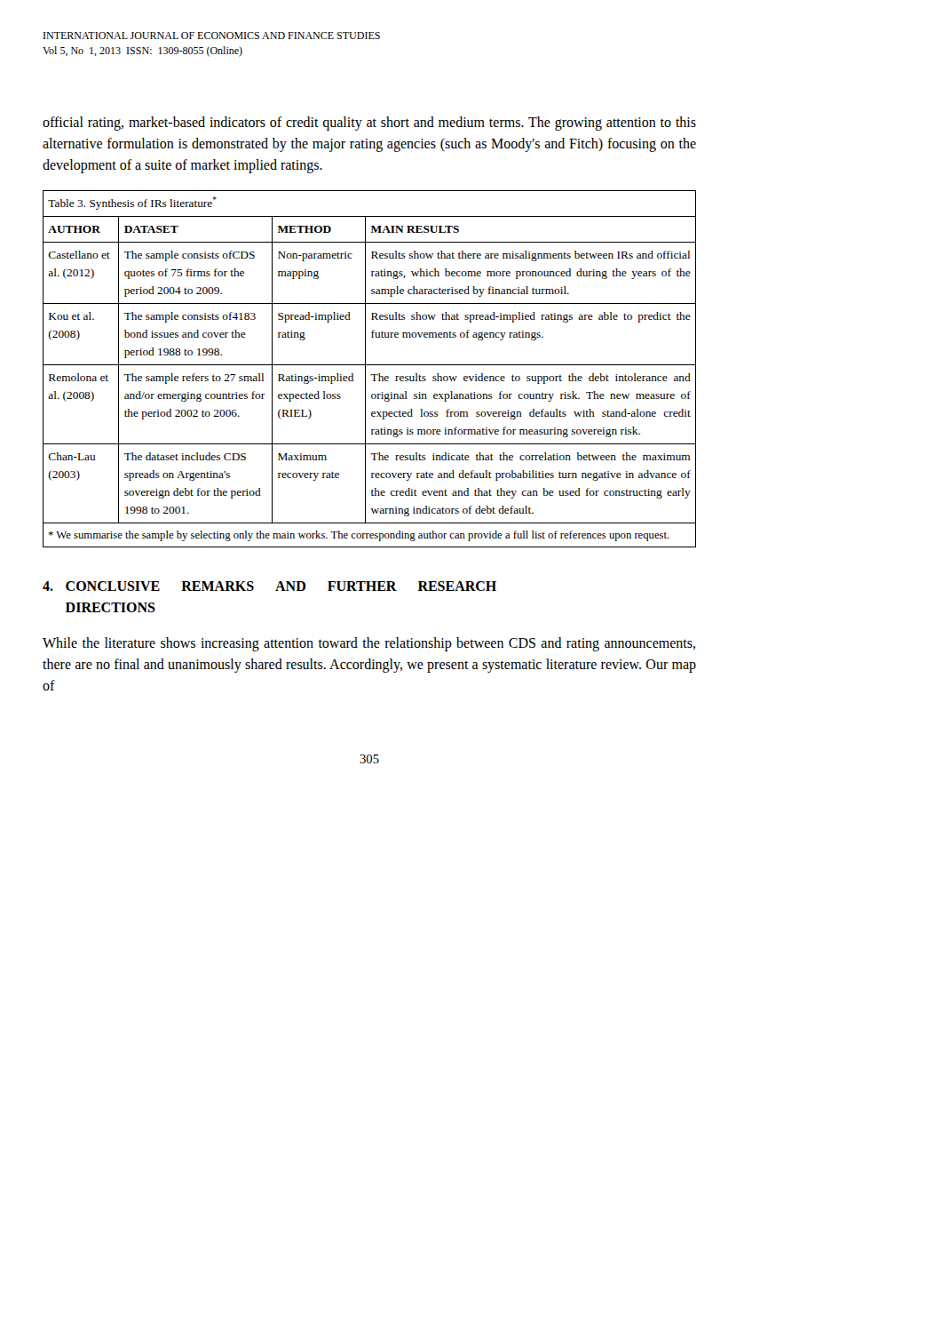INTERNATIONAL JOURNAL OF ECONOMICS AND FINANCE STUDIES
Vol 5, No 1, 2013 ISSN: 1309-8055 (Online)
official rating, market-based indicators of credit quality at short and medium terms. The growing attention to this alternative formulation is demonstrated by the major rating agencies (such as Moody's and Fitch) focusing on the development of a suite of market implied ratings.
Table 3. Synthesis of IRs literature *
| AUTHOR | DATASET | METHOD | MAIN RESULTS |
| --- | --- | --- | --- |
| Castellano et al. (2012) | The sample consists ofCDS quotes of 75 firms for the period 2004 to 2009. | Non-parametric mapping | Results show that there are misalignments between IRs and official ratings, which become more pronounced during the years of the sample characterised by financial turmoil. |
| Kou et al. (2008) | The sample consists of4183 bond issues and cover the period 1988 to 1998. | Spread-implied rating | Results show that spread-implied ratings are able to predict the future movements of agency ratings. |
| Remolona et al. (2008) | The sample refers to 27 small and/or emerging countries for the period 2002 to 2006. | Ratings-implied expected loss (RIEL) | The results show evidence to support the debt intolerance and original sin explanations for country risk. The new measure of expected loss from sovereign defaults with stand-alone credit ratings is more informative for measuring sovereign risk. |
| Chan-Lau (2003) | The dataset includes CDS spreads on Argentina's sovereign debt for the period 1998 to 2001. | Maximum recovery rate | The results indicate that the correlation between the maximum recovery rate and default probabilities turn negative in advance of the credit event and that they can be used for constructing early warning indicators of debt default. |
| * We summarise the sample by selecting only the main works. The corresponding author can provide a full list of references upon request. |
4. CONCLUSIVE REMARKS AND FURTHER RESEARCH
DIRECTIONS
While the literature shows increasing attention toward the relationship between CDS and rating announcements, there are no final and unanimously shared results. Accordingly, we present a systematic literature review. Our map of
305